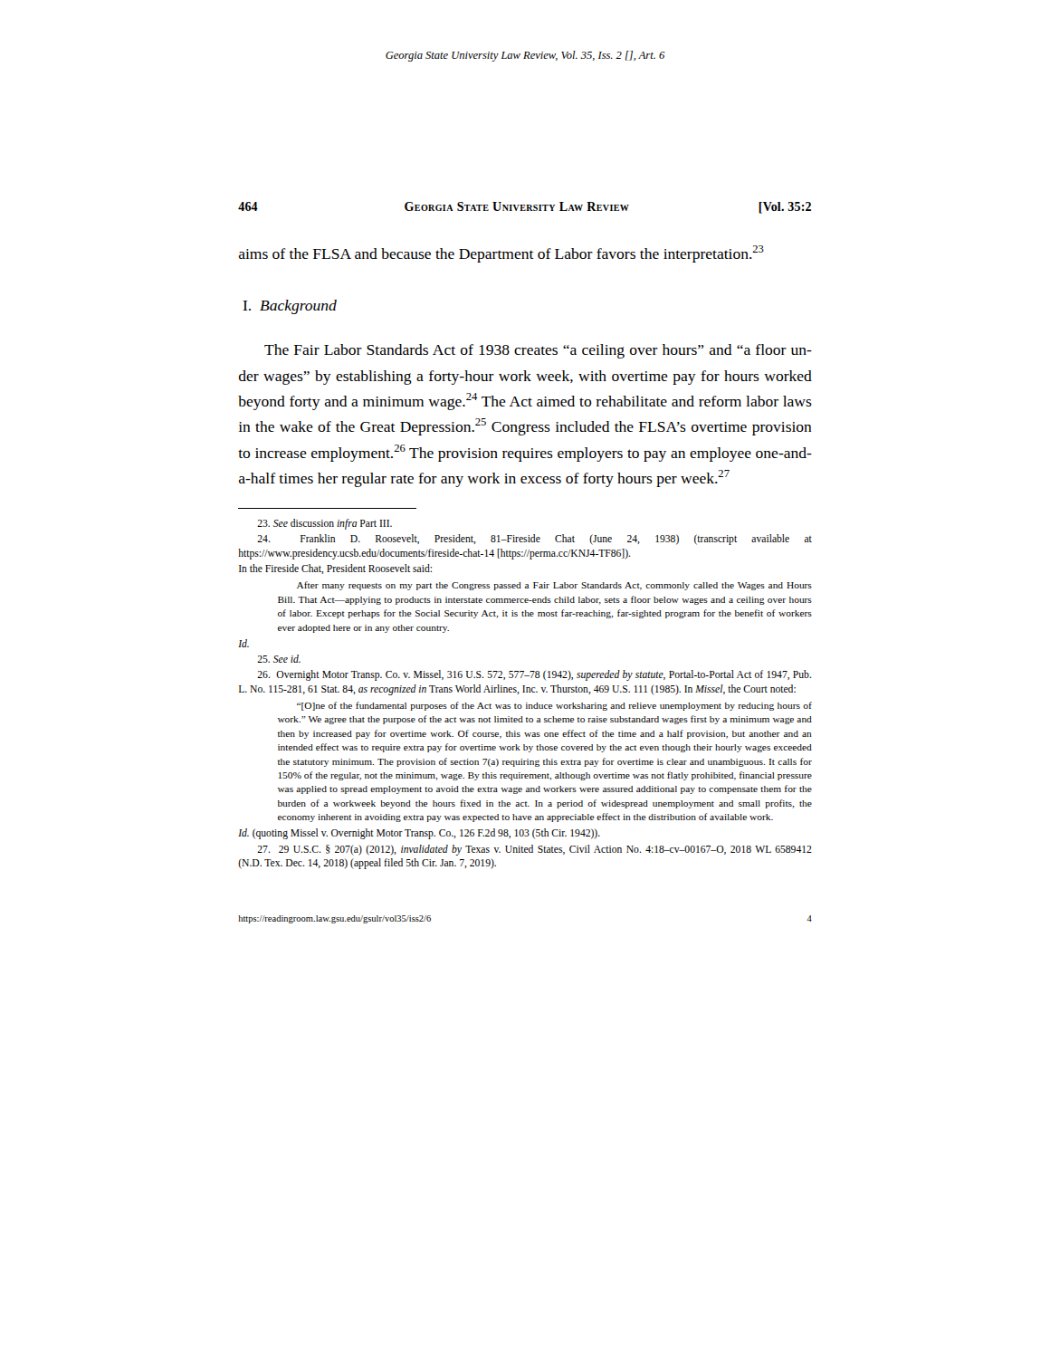Georgia State University Law Review, Vol. 35, Iss. 2 [], Art. 6
464 Georgia State University Law Review [Vol. 35:2
aims of the FLSA and because the Department of Labor favors the interpretation.23
I. Background
The Fair Labor Standards Act of 1938 creates “a ceiling over hours” and “a floor under wages” by establishing a forty-hour work week, with overtime pay for hours worked beyond forty and a minimum wage.24 The Act aimed to rehabilitate and reform labor laws in the wake of the Great Depression.25 Congress included the FLSA’s overtime provision to increase employment.26 The provision requires employers to pay an employee one-and-a-half times her regular rate for any work in excess of forty hours per week.27
23. See discussion infra Part III.
24. Franklin D. Roosevelt, President, 81–Fireside Chat (June 24, 1938) (transcript available at https://www.presidency.ucsb.edu/documents/fireside-chat-14 [https://perma.cc/KNJ4-TF86]).
In the Fireside Chat, President Roosevelt said:
After many requests on my part the Congress passed a Fair Labor Standards Act, commonly called the Wages and Hours Bill. That Act—applying to products in interstate commerce-ends child labor, sets a floor below wages and a ceiling over hours of labor. Except perhaps for the Social Security Act, it is the most far-reaching, far-sighted program for the benefit of workers ever adopted here or in any other country.
Id.
25. See id.
26. Overnight Motor Transp. Co. v. Missel, 316 U.S. 572, 577–78 (1942), supereded by statute, Portal-to-Portal Act of 1947, Pub. L. No. 115-281, 61 Stat. 84, as recognized in Trans World Airlines, Inc. v. Thurston, 469 U.S. 111 (1985). In Missel, the Court noted:
“[O]ne of the fundamental purposes of the Act was to induce worksharing and relieve unemployment by reducing hours of work.” We agree that the purpose of the act was not limited to a scheme to raise substandard wages first by a minimum wage and then by increased pay for overtime work. Of course, this was one effect of the time and a half provision, but another and an intended effect was to require extra pay for overtime work by those covered by the act even though their hourly wages exceeded the statutory minimum. The provision of section 7(a) requiring this extra pay for overtime is clear and unambiguous. It calls for 150% of the regular, not the minimum, wage. By this requirement, although overtime was not flatly prohibited, financial pressure was applied to spread employment to avoid the extra wage and workers were assured additional pay to compensate them for the burden of a workweek beyond the hours fixed in the act. In a period of widespread unemployment and small profits, the economy inherent in avoiding extra pay was expected to have an appreciable effect in the distribution of available work.
Id. (quoting Missel v. Overnight Motor Transp. Co., 126 F.2d 98, 103 (5th Cir. 1942)).
27. 29 U.S.C. § 207(a) (2012), invalidated by Texas v. United States, Civil Action No. 4:18–cv–00167–O, 2018 WL 6589412 (N.D. Tex. Dec. 14, 2018) (appeal filed 5th Cir. Jan. 7, 2019).
https://readingroom.law.gsu.edu/gsulr/vol35/iss2/6 4